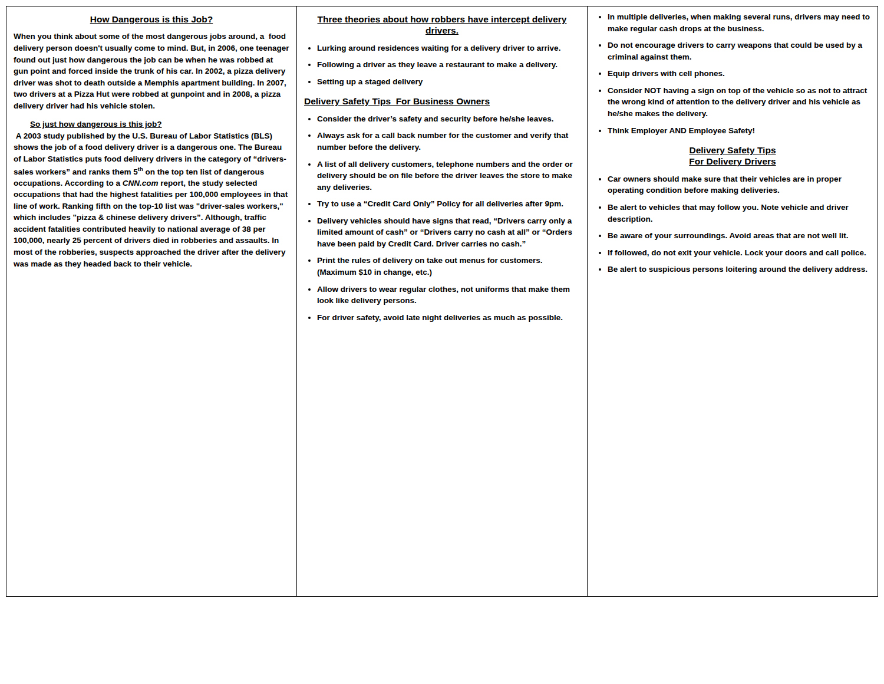How Dangerous is this Job?
When you think about some of the most dangerous jobs around, a food delivery person doesn't usually come to mind. But, in 2006, one teenager found out just how dangerous the job can be when he was robbed at gun point and forced inside the trunk of his car. In 2002, a pizza delivery driver was shot to death outside a Memphis apartment building. In 2007, two drivers at a Pizza Hut were robbed at gunpoint and in 2008, a pizza delivery driver had his vehicle stolen.
So just how dangerous is this job?
A 2003 study published by the U.S. Bureau of Labor Statistics (BLS) shows the job of a food delivery driver is a dangerous one. The Bureau of Labor Statistics puts food delivery drivers in the category of “drivers-sales workers” and ranks them 5th on the top ten list of dangerous occupations. According to a CNN.com report, the study selected occupations that had the highest fatalities per 100,000 employees in that line of work. Ranking fifth on the top-10 list was "driver-sales workers," which includes "pizza & chinese delivery drivers”. Although, traffic accident fatalities contributed heavily to national average of 38 per 100,000, nearly 25 percent of drivers died in robberies and assaults. In most of the robberies, suspects approached the driver after the delivery was made as they headed back to their vehicle.
Three theories about how robbers have intercept delivery drivers.
Lurking around residences waiting for a delivery driver to arrive.
Following a driver as they leave a restaurant to make a delivery.
Setting up a staged delivery
Delivery Safety Tips For Business Owners
Consider the driver’s safety and security before he/she leaves.
Always ask for a call back number for the customer and verify that number before the delivery.
A list of all delivery customers, telephone numbers and the order or delivery should be on file before the driver leaves the store to make any deliveries.
Try to use a “Credit Card Only” Policy for all deliveries after 9pm.
Delivery vehicles should have signs that read, “Drivers carry only a limited amount of cash” or “Drivers carry no cash at all” or “Orders have been paid by Credit Card. Driver carries no cash.”
Print the rules of delivery on take out menus for customers. (Maximum $10 in change, etc.)
Allow drivers to wear regular clothes, not uniforms that make them look like delivery persons.
For driver safety, avoid late night deliveries as much as possible.
In multiple deliveries, when making several runs, drivers may need to make regular cash drops at the business.
Do not encourage drivers to carry weapons that could be used by a criminal against them.
Equip drivers with cell phones.
Consider NOT having a sign on top of the vehicle so as not to attract the wrong kind of attention to the delivery driver and his vehicle as he/she makes the delivery.
Think Employer AND Employee Safety!
Delivery Safety Tips
For Delivery Drivers
Car owners should make sure that their vehicles are in proper operating condition before making deliveries.
Be alert to vehicles that may follow you. Note vehicle and driver description.
Be aware of your surroundings. Avoid areas that are not well lit.
If followed, do not exit your vehicle. Lock your doors and call police.
Be alert to suspicious persons loitering around the delivery address.